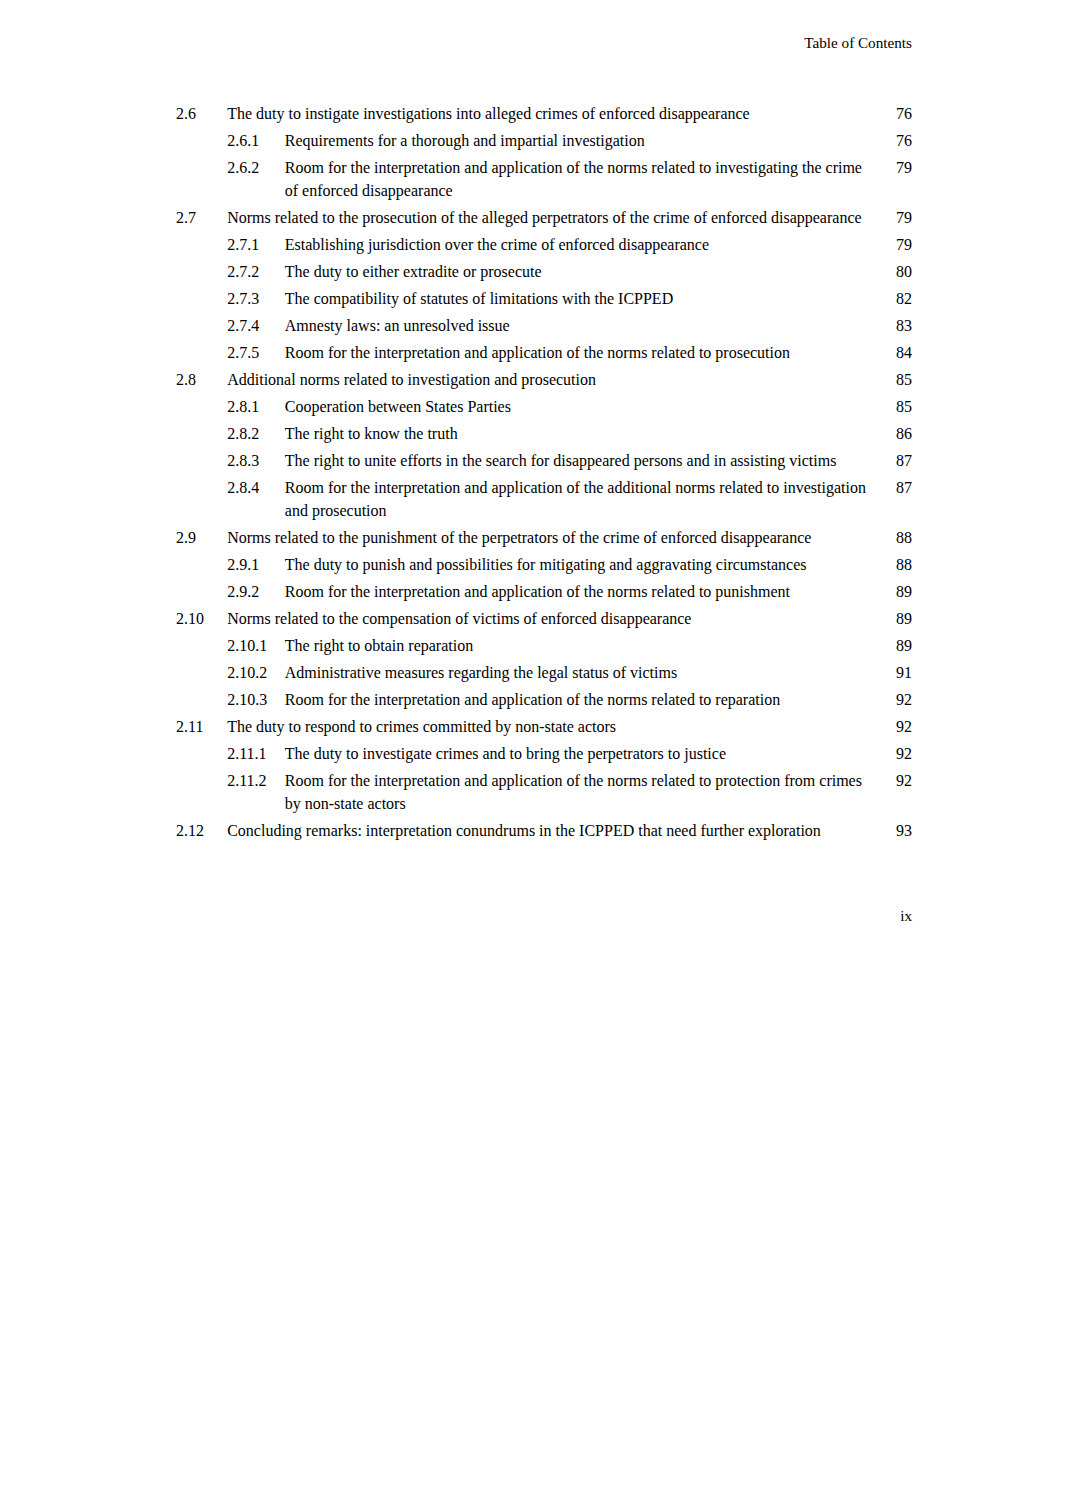Table of Contents
| 2.6 | The duty to instigate investigations into alleged crimes of enforced disappearance | 76 |
| | 2.6.1 | Requirements for a thorough and impartial investigation | 76 |
| | 2.6.2 | Room for the interpretation and application of the norms related to investigating the crime of enforced disappearance | 79 |
| 2.7 | Norms related to the prosecution of the alleged perpetrators of the crime of enforced disappearance | 79 |
| | 2.7.1 | Establishing jurisdiction over the crime of enforced disappearance | 79 |
| | 2.7.2 | The duty to either extradite or prosecute | 80 |
| | 2.7.3 | The compatibility of statutes of limitations with the ICPPED | 82 |
| | 2.7.4 | Amnesty laws: an unresolved issue | 83 |
| | 2.7.5 | Room for the interpretation and application of the norms related to prosecution | 84 |
| 2.8 | Additional norms related to investigation and prosecution | 85 |
| | 2.8.1 | Cooperation between States Parties | 85 |
| | 2.8.2 | The right to know the truth | 86 |
| | 2.8.3 | The right to unite efforts in the search for disappeared persons and in assisting victims | 87 |
| | 2.8.4 | Room for the interpretation and application of the additional norms related to investigation and prosecution | 87 |
| 2.9 | Norms related to the punishment of the perpetrators of the crime of enforced disappearance | 88 |
| | 2.9.1 | The duty to punish and possibilities for mitigating and aggravating circumstances | 88 |
| | 2.9.2 | Room for the interpretation and application of the norms related to punishment | 89 |
| 2.10 | Norms related to the compensation of victims of enforced disappearance | 89 |
| | 2.10.1 | The right to obtain reparation | 89 |
| | 2.10.2 | Administrative measures regarding the legal status of victims | 91 |
| | 2.10.3 | Room for the interpretation and application of the norms related to reparation | 92 |
| 2.11 | The duty to respond to crimes committed by non-state actors | 92 |
| | 2.11.1 | The duty to investigate crimes and to bring the perpetrators to justice | 92 |
| | 2.11.2 | Room for the interpretation and application of the norms related to protection from crimes by non-state actors | 92 |
| 2.12 | Concluding remarks: interpretation conundrums in the ICPPED that need further exploration | 93 |
ix